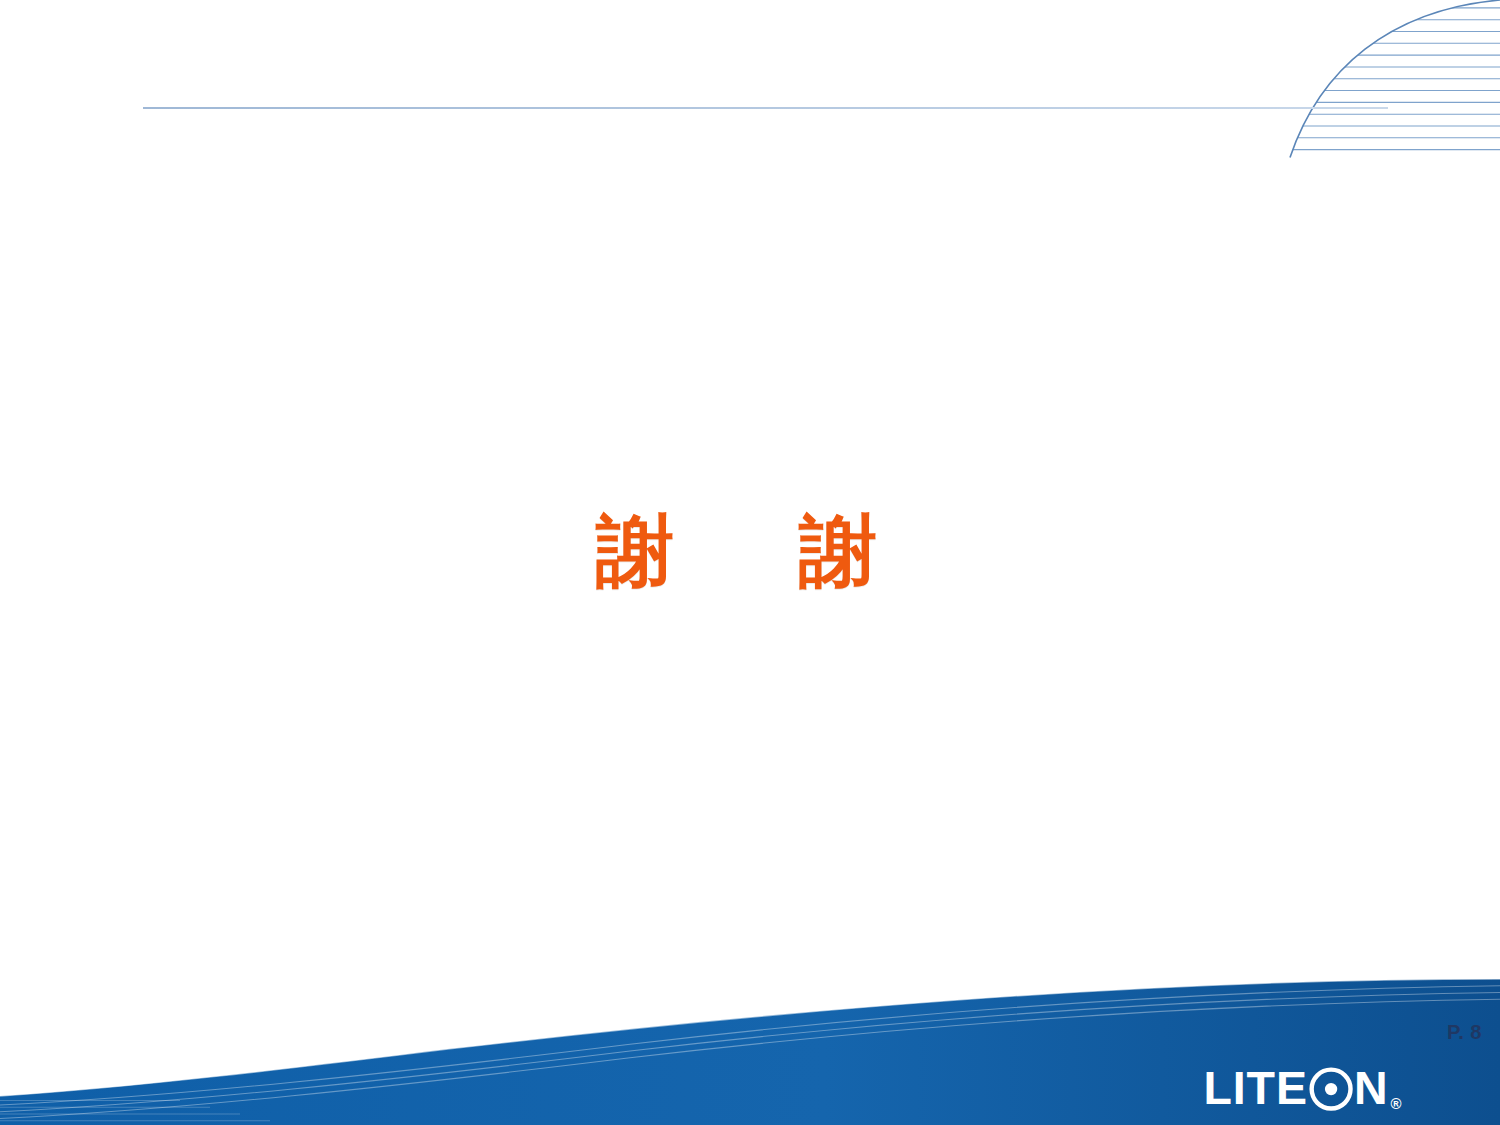謝 謝
P. 8
LITE N®